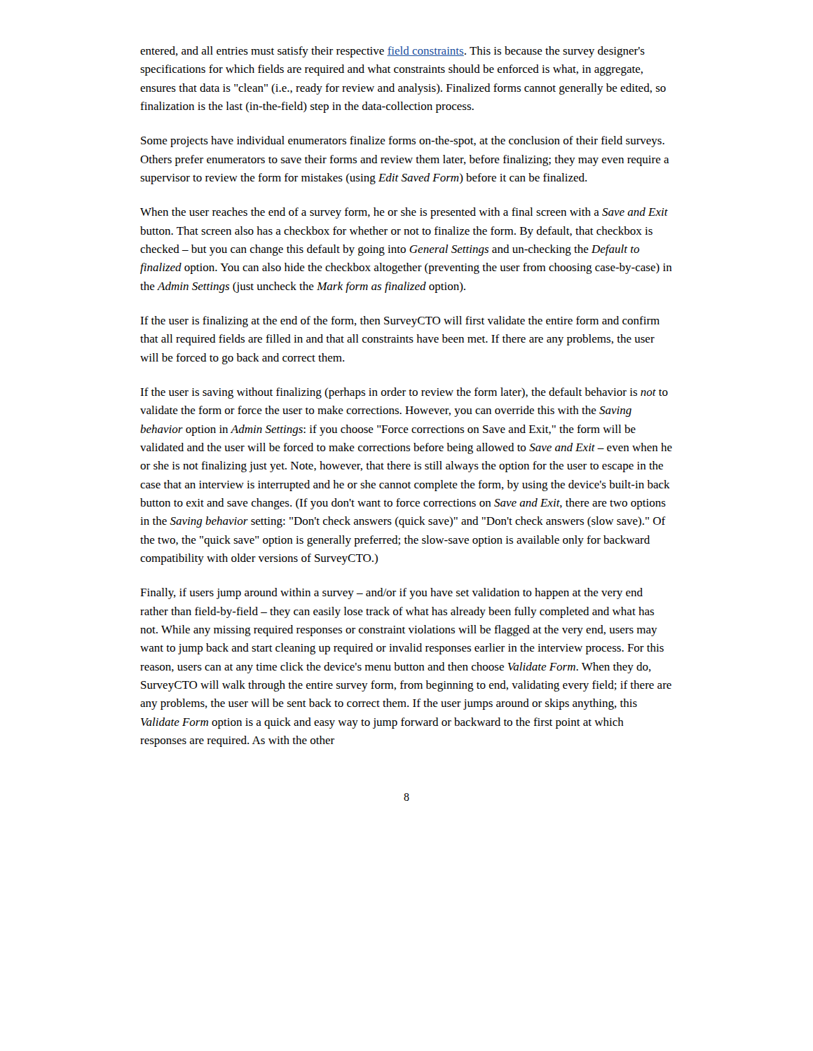entered, and all entries must satisfy their respective field constraints. This is because the survey designer's specifications for which fields are required and what constraints should be enforced is what, in aggregate, ensures that data is "clean" (i.e., ready for review and analysis). Finalized forms cannot generally be edited, so finalization is the last (in-the-field) step in the data-collection process.
Some projects have individual enumerators finalize forms on-the-spot, at the conclusion of their field surveys. Others prefer enumerators to save their forms and review them later, before finalizing; they may even require a supervisor to review the form for mistakes (using Edit Saved Form) before it can be finalized.
When the user reaches the end of a survey form, he or she is presented with a final screen with a Save and Exit button. That screen also has a checkbox for whether or not to finalize the form. By default, that checkbox is checked – but you can change this default by going into General Settings and un-checking the Default to finalized option. You can also hide the checkbox altogether (preventing the user from choosing case-by-case) in the Admin Settings (just uncheck the Mark form as finalized option).
If the user is finalizing at the end of the form, then SurveyCTO will first validate the entire form and confirm that all required fields are filled in and that all constraints have been met. If there are any problems, the user will be forced to go back and correct them.
If the user is saving without finalizing (perhaps in order to review the form later), the default behavior is not to validate the form or force the user to make corrections. However, you can override this with the Saving behavior option in Admin Settings: if you choose "Force corrections on Save and Exit," the form will be validated and the user will be forced to make corrections before being allowed to Save and Exit – even when he or she is not finalizing just yet. Note, however, that there is still always the option for the user to escape in the case that an interview is interrupted and he or she cannot complete the form, by using the device's built-in back button to exit and save changes. (If you don't want to force corrections on Save and Exit, there are two options in the Saving behavior setting: "Don't check answers (quick save)" and "Don't check answers (slow save)." Of the two, the "quick save" option is generally preferred; the slow-save option is available only for backward compatibility with older versions of SurveyCTO.)
Finally, if users jump around within a survey – and/or if you have set validation to happen at the very end rather than field-by-field – they can easily lose track of what has already been fully completed and what has not. While any missing required responses or constraint violations will be flagged at the very end, users may want to jump back and start cleaning up required or invalid responses earlier in the interview process. For this reason, users can at any time click the device's menu button and then choose Validate Form. When they do, SurveyCTO will walk through the entire survey form, from beginning to end, validating every field; if there are any problems, the user will be sent back to correct them. If the user jumps around or skips anything, this Validate Form option is a quick and easy way to jump forward or backward to the first point at which responses are required. As with the other
8